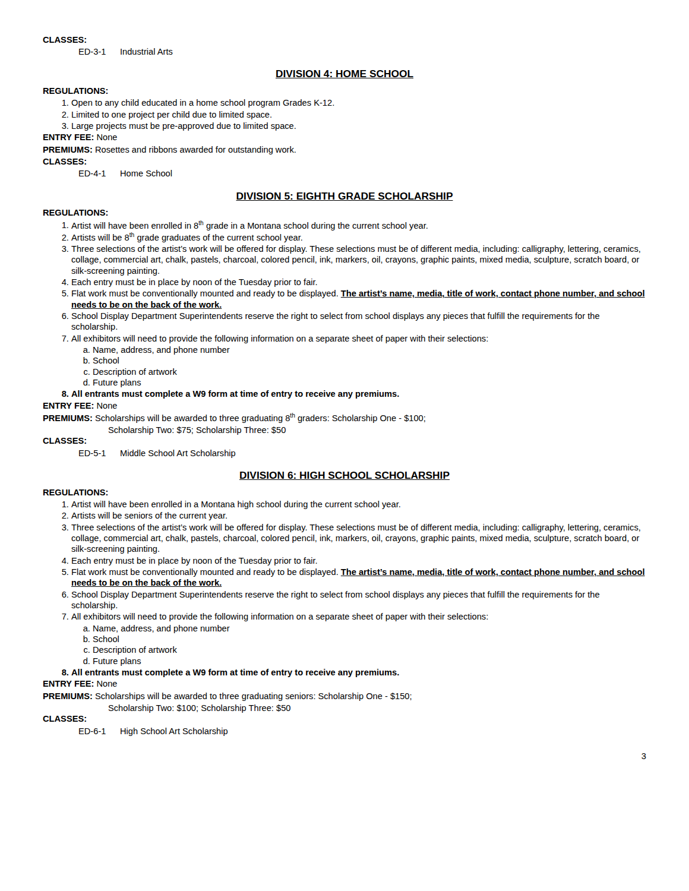CLASSES:
ED-3-1 Industrial Arts
DIVISION 4: HOME SCHOOL
REGULATIONS:
Open to any child educated in a home school program Grades K-12.
Limited to one project per child due to limited space.
Large projects must be pre-approved due to limited space.
ENTRY FEE: None
PREMIUMS: Rosettes and ribbons awarded for outstanding work.
CLASSES:
ED-4-1 Home School
DIVISION 5: EIGHTH GRADE SCHOLARSHIP
REGULATIONS:
Artist will have been enrolled in 8th grade in a Montana school during the current school year.
Artists will be 8th grade graduates of the current school year.
Three selections of the artist’s work will be offered for display. These selections must be of different media, including: calligraphy, lettering, ceramics, collage, commercial art, chalk, pastels, charcoal, colored pencil, ink, markers, oil, crayons, graphic paints, mixed media, sculpture, scratch board, or silk-screening painting.
Each entry must be in place by noon of the Tuesday prior to fair.
Flat work must be conventionally mounted and ready to be displayed. The artist’s name, media, title of work, contact phone number, and school needs to be on the back of the work.
School Display Department Superintendents reserve the right to select from school displays any pieces that fulfill the requirements for the scholarship.
All exhibitors will need to provide the following information on a separate sheet of paper with their selections:
Name, address, and phone number
School
Description of artwork
Future plans
All entrants must complete a W9 form at time of entry to receive any premiums.
ENTRY FEE: None
PREMIUMS: Scholarships will be awarded to three graduating 8th graders: Scholarship One - $100;
Scholarship Two: $75; Scholarship Three: $50
CLASSES:
ED-5-1 Middle School Art Scholarship
DIVISION 6: HIGH SCHOOL SCHOLARSHIP
REGULATIONS:
Artist will have been enrolled in a Montana high school during the current school year.
Artists will be seniors of the current year.
Three selections of the artist’s work will be offered for display. These selections must be of different media, including: calligraphy, lettering, ceramics, collage, commercial art, chalk, pastels, charcoal, colored pencil, ink, markers, oil, crayons, graphic paints, mixed media, sculpture, scratch board, or silk-screening painting.
Each entry must be in place by noon of the Tuesday prior to fair.
Flat work must be conventionally mounted and ready to be displayed. The artist’s name, media, title of work, contact phone number, and school needs to be on the back of the work.
School Display Department Superintendents reserve the right to select from school displays any pieces that fulfill the requirements for the scholarship.
All exhibitors will need to provide the following information on a separate sheet of paper with their selections:
Name, address, and phone number
School
Description of artwork
Future plans
All entrants must complete a W9 form at time of entry to receive any premiums.
ENTRY FEE: None
PREMIUMS: Scholarships will be awarded to three graduating seniors: Scholarship One - $150;
Scholarship Two: $100; Scholarship Three: $50
CLASSES:
ED-6-1 High School Art Scholarship
3